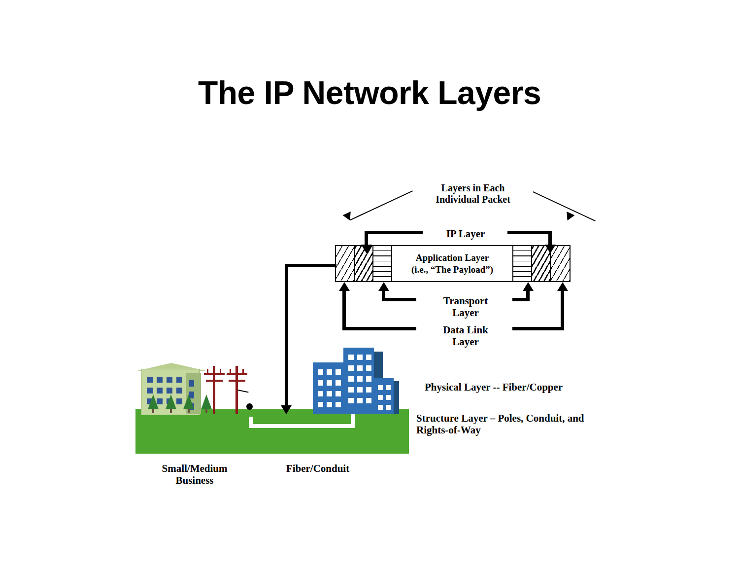The IP Network Layers
Application Layer
(i.e., “The Payload”)
Layers in Each
Individual Packet
IP Layer
Transport
Layer
Data Link
Layer
Physical Layer -- Fiber/Copper
Structure Layer – Poles, Conduit, and Rights-of-Way
Small/Medium
Business
Fiber/Conduit